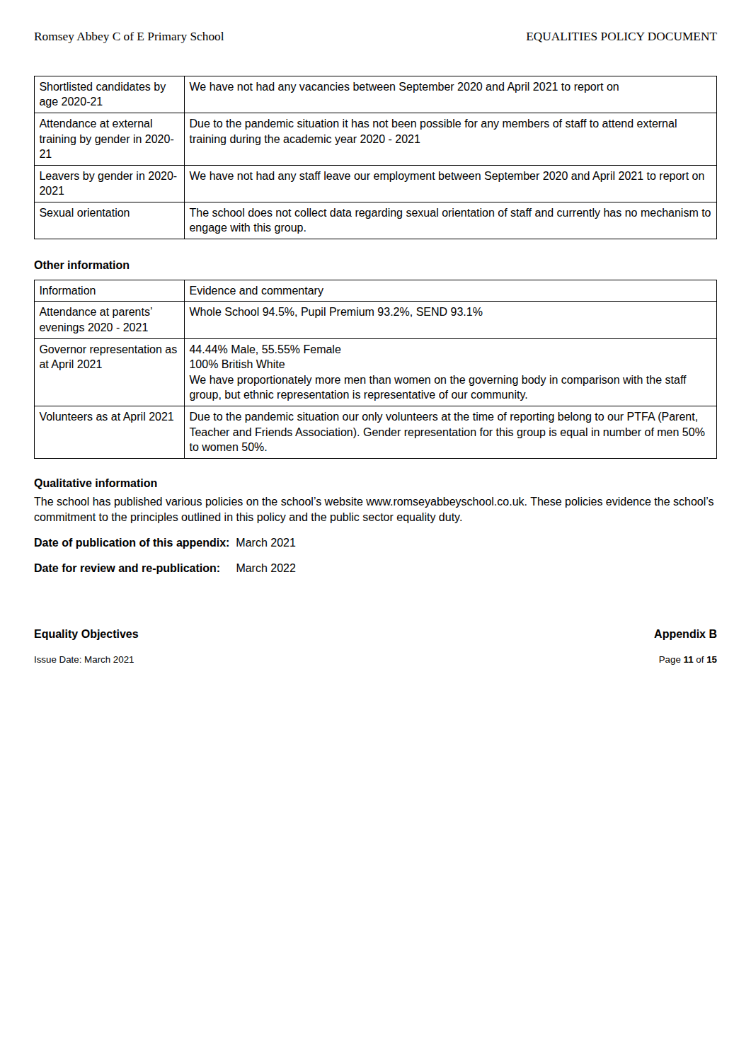Romsey Abbey C of E Primary School EQUALITIES POLICY DOCUMENT
| Shortlisted candidates by age 2020-21 | We have not had any vacancies between September 2020 and April 2021 to report on |
| Attendance at external training by gender in 2020-21 | Due to the pandemic situation it has not been possible for any members of staff to attend external training during the academic year 2020 - 2021 |
| Leavers by gender in 2020-2021 | We have not had any staff leave our employment between September 2020 and April 2021 to report on |
| Sexual orientation | The school does not collect data regarding sexual orientation of staff and currently has no mechanism to engage with this group. |
Other information
| Information | Evidence and commentary |
| Attendance at parents’ evenings 2020 - 2021 | Whole School 94.5%, Pupil Premium 93.2%, SEND 93.1% |
| Governor representation as at April 2021 | 44.44% Male, 55.55% Female 100% British White We have proportionately more men than women on the governing body in comparison with the staff group, but ethnic representation is representative of our community. |
| Volunteers as at April 2021 | Due to the pandemic situation our only volunteers at the time of reporting belong to our PTFA (Parent, Teacher and Friends Association). Gender representation for this group is equal in number of men 50% to women 50%. |
Qualitative information
The school has published various policies on the school’s website www.romseyabbeyschool.co.uk. These policies evidence the school’s commitment to the principles outlined in this policy and the public sector equality duty.
Date of publication of this appendix: March 2021
Date for review and re-publication: March 2022
Equality Objectives Appendix B
Issue Date: March 2021 Page 11 of 15